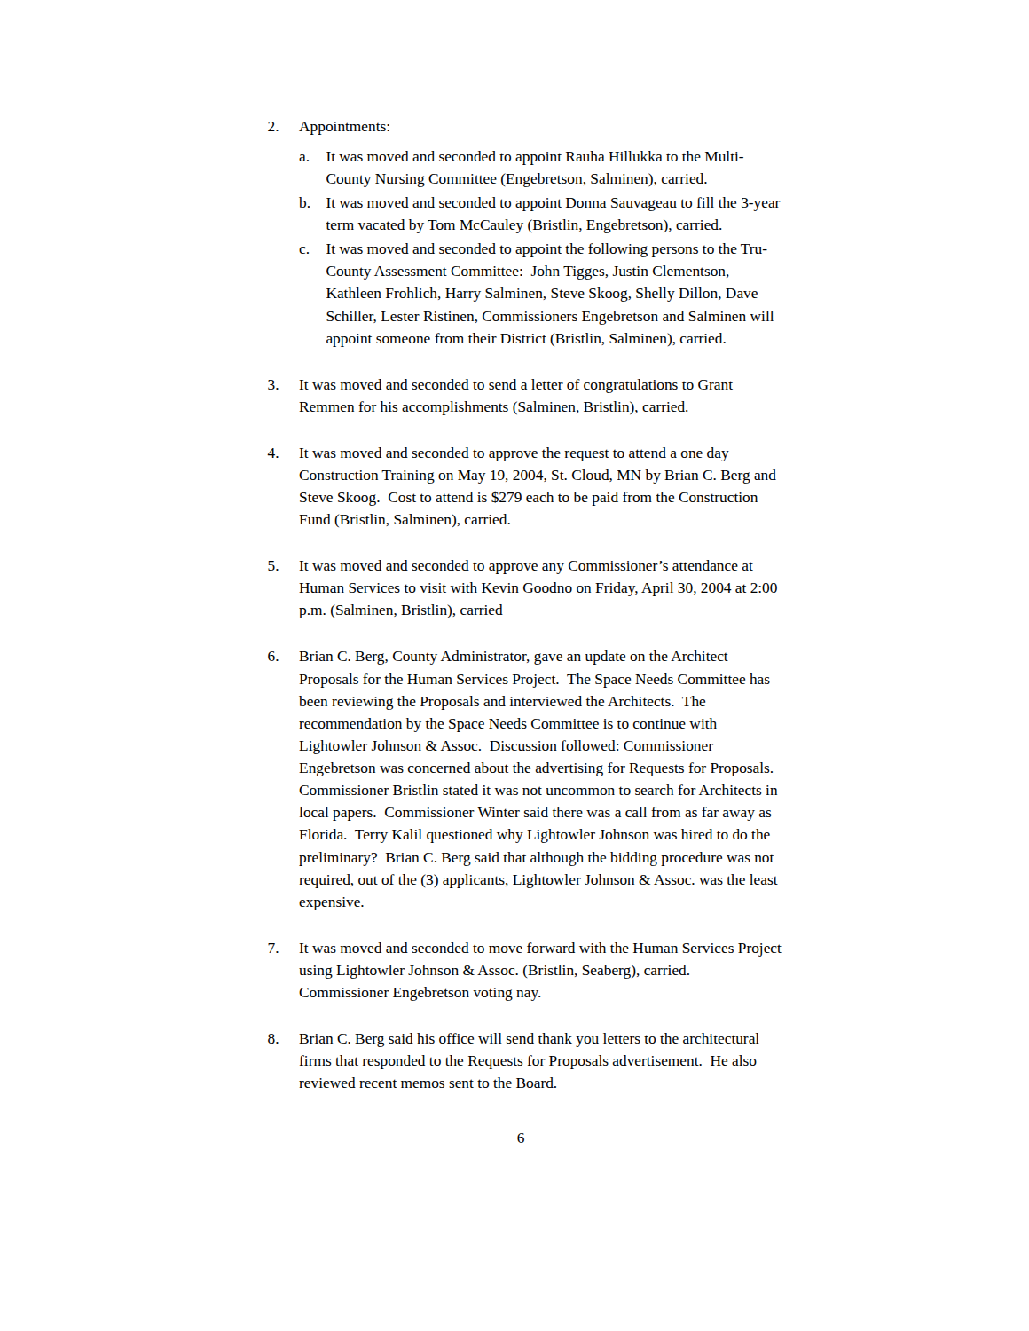2. Appointments:
a. It was moved and seconded to appoint Rauha Hillukka to the Multi-County Nursing Committee (Engebretson, Salminen), carried.
b. It was moved and seconded to appoint Donna Sauvageau to fill the 3-year term vacated by Tom McCauley (Bristlin, Engebretson), carried.
c. It was moved and seconded to appoint the following persons to the Tru-County Assessment Committee: John Tigges, Justin Clementson, Kathleen Frohlich, Harry Salminen, Steve Skoog, Shelly Dillon, Dave Schiller, Lester Ristinen, Commissioners Engebretson and Salminen will appoint someone from their District (Bristlin, Salminen), carried.
3. It was moved and seconded to send a letter of congratulations to Grant Remmen for his accomplishments (Salminen, Bristlin), carried.
4. It was moved and seconded to approve the request to attend a one day Construction Training on May 19, 2004, St. Cloud, MN by Brian C. Berg and Steve Skoog. Cost to attend is $279 each to be paid from the Construction Fund (Bristlin, Salminen), carried.
5. It was moved and seconded to approve any Commissioner’s attendance at Human Services to visit with Kevin Goodno on Friday, April 30, 2004 at 2:00 p.m. (Salminen, Bristlin), carried
6. Brian C. Berg, County Administrator, gave an update on the Architect Proposals for the Human Services Project. The Space Needs Committee has been reviewing the Proposals and interviewed the Architects. The recommendation by the Space Needs Committee is to continue with Lightowler Johnson & Assoc. Discussion followed: Commissioner Engebretson was concerned about the advertising for Requests for Proposals. Commissioner Bristlin stated it was not uncommon to search for Architects in local papers. Commissioner Winter said there was a call from as far away as Florida. Terry Kalil questioned why Lightowler Johnson was hired to do the preliminary? Brian C. Berg said that although the bidding procedure was not required, out of the (3) applicants, Lightowler Johnson & Assoc. was the least expensive.
7. It was moved and seconded to move forward with the Human Services Project using Lightowler Johnson & Assoc. (Bristlin, Seaberg), carried. Commissioner Engebretson voting nay.
8. Brian C. Berg said his office will send thank you letters to the architectural firms that responded to the Requests for Proposals advertisement. He also reviewed recent memos sent to the Board.
6